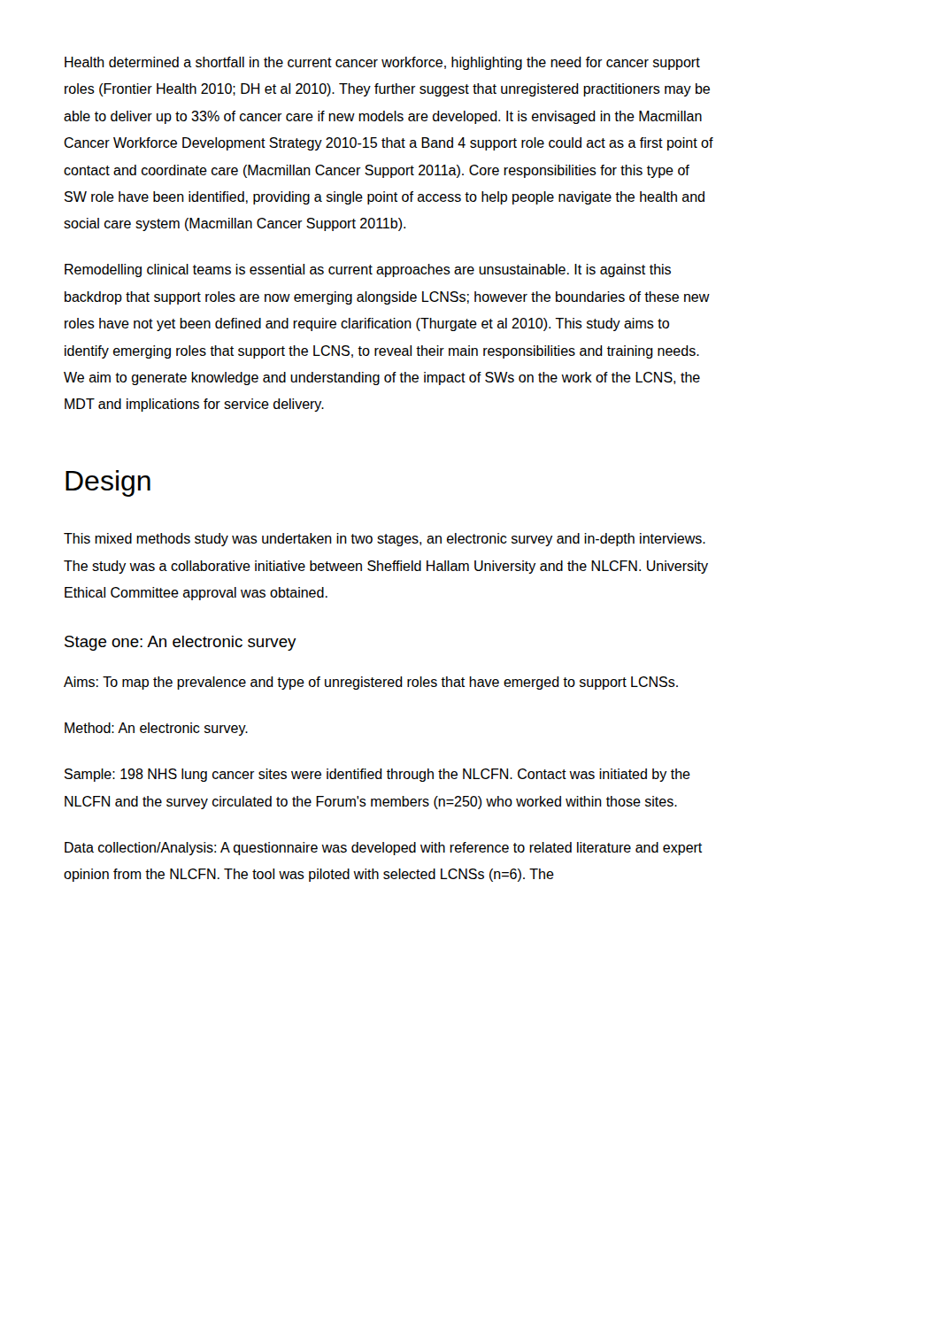Health determined a shortfall in the current cancer workforce, highlighting the need for cancer support roles (Frontier Health 2010; DH et al 2010). They further suggest that unregistered practitioners may be able to deliver up to 33% of cancer care if new models are developed. It is envisaged in the Macmillan Cancer Workforce Development Strategy 2010-15 that a Band 4 support role could act as a first point of contact and coordinate care (Macmillan Cancer Support 2011a). Core responsibilities for this type of SW role have been identified, providing a single point of access to help people navigate the health and social care system (Macmillan Cancer Support 2011b).
Remodelling clinical teams is essential as current approaches are unsustainable. It is against this backdrop that support roles are now emerging alongside LCNSs; however the boundaries of these new roles have not yet been defined and require clarification (Thurgate et al 2010). This study aims to identify emerging roles that support the LCNS, to reveal their main responsibilities and training needs. We aim to generate knowledge and understanding of the impact of SWs on the work of the LCNS, the MDT and implications for service delivery.
Design
This mixed methods study was undertaken in two stages, an electronic survey and in-depth interviews. The study was a collaborative initiative between Sheffield Hallam University and the NLCFN. University Ethical Committee approval was obtained.
Stage one: An electronic survey
Aims: To map the prevalence and type of unregistered roles that have emerged to support LCNSs.
Method: An electronic survey.
Sample: 198 NHS lung cancer sites were identified through the NLCFN. Contact was initiated by the NLCFN and the survey circulated to the Forum's members (n=250) who worked within those sites.
Data collection/Analysis: A questionnaire was developed with reference to related literature and expert opinion from the NLCFN. The tool was piloted with selected LCNSs (n=6). The